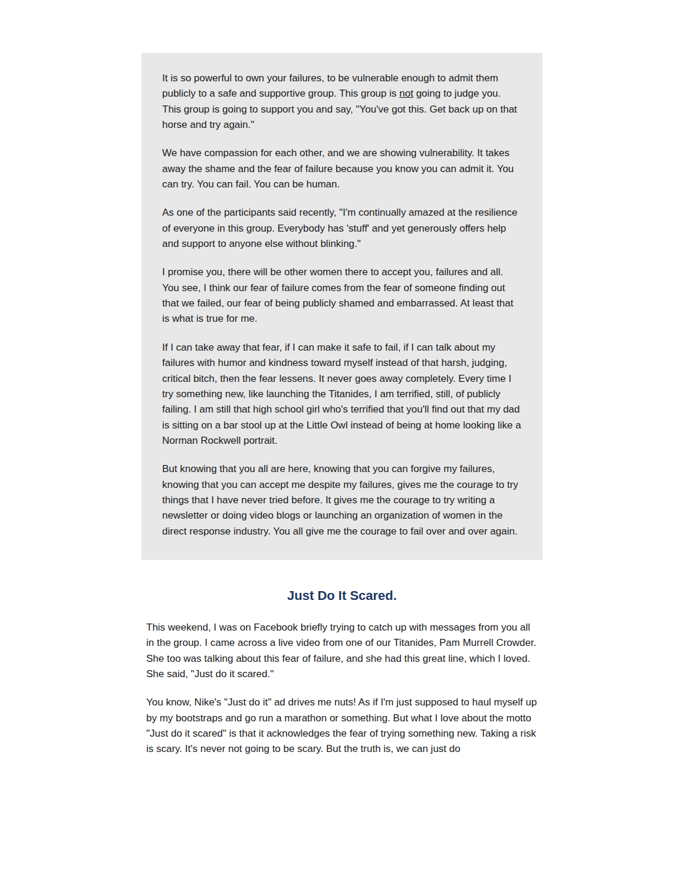It is so powerful to own your failures, to be vulnerable enough to admit them publicly to a safe and supportive group. This group is not going to judge you. This group is going to support you and say, "You've got this. Get back up on that horse and try again."
We have compassion for each other, and we are showing vulnerability. It takes away the shame and the fear of failure because you know you can admit it. You can try. You can fail. You can be human.
As one of the participants said recently, "I'm continually amazed at the resilience of everyone in this group. Everybody has 'stuff' and yet generously offers help and support to anyone else without blinking."
I promise you, there will be other women there to accept you, failures and all. You see, I think our fear of failure comes from the fear of someone finding out that we failed, our fear of being publicly shamed and embarrassed. At least that is what is true for me.
If I can take away that fear, if I can make it safe to fail, if I can talk about my failures with humor and kindness toward myself instead of that harsh, judging, critical bitch, then the fear lessens. It never goes away completely. Every time I try something new, like launching the Titanides, I am terrified, still, of publicly failing. I am still that high school girl who's terrified that you'll find out that my dad is sitting on a bar stool up at the Little Owl instead of being at home looking like a Norman Rockwell portrait.
But knowing that you all are here, knowing that you can forgive my failures, knowing that you can accept me despite my failures, gives me the courage to try things that I have never tried before. It gives me the courage to try writing a newsletter or doing video blogs or launching an organization of women in the direct response industry. You all give me the courage to fail over and over again.
Just Do It Scared.
This weekend, I was on Facebook briefly trying to catch up with messages from you all in the group. I came across a live video from one of our Titanides, Pam Murrell Crowder. She too was talking about this fear of failure, and she had this great line, which I loved. She said, "Just do it scared."
You know, Nike's "Just do it" ad drives me nuts! As if I'm just supposed to haul myself up by my bootstraps and go run a marathon or something. But what I love about the motto "Just do it scared" is that it acknowledges the fear of trying something new. Taking a risk is scary. It's never not going to be scary. But the truth is, we can just do